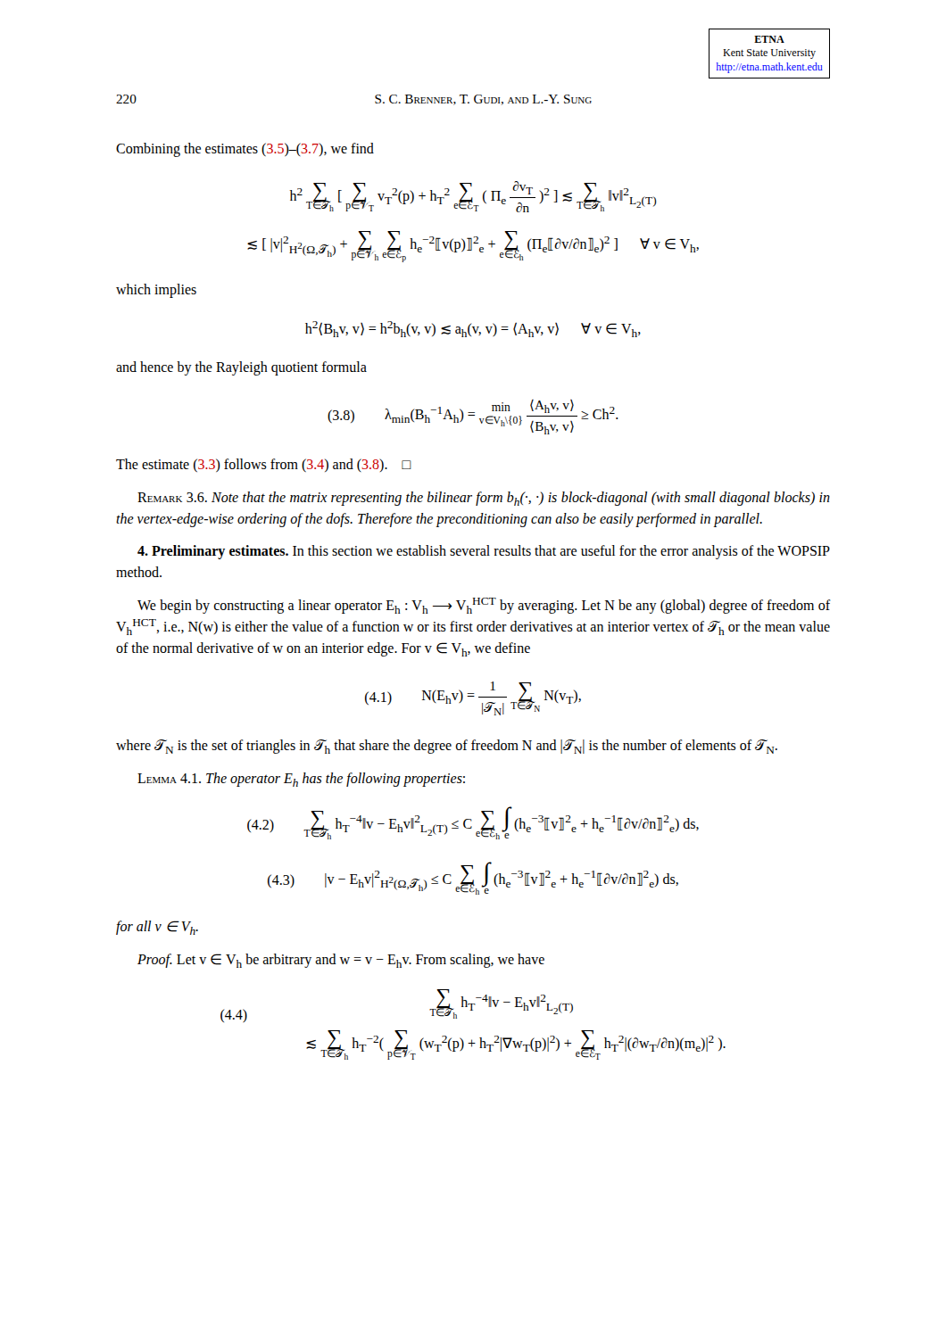ETNA
Kent State University
http://etna.math.kent.edu
220
S. C. Brenner, T. Gudi, and L.-Y. Sung
Combining the estimates (3.5)–(3.7), we find
h2 ∑T∈𝒯h [ ∑p∈𝒱T vT2(p) + hT2 ∑e∈ℰT ( Πe ∂vT∂n )2 ] ≲ ∑T∈𝒯h ‖v‖2L2(T)
≲ [ |v|2H2(Ω,𝒯h) + ∑p∈𝒱h ∑e∈ℰp he−2⟦v(p)⟧2e + ∑e∈ℰh (Πe⟦∂v/∂n⟧e)2 ] ∀ v ∈ Vh,
which implies
h2⟨Bhv, v⟩ = h2bh(v, v) ≲ ah(v, v) = ⟨Ahv, v⟩ ∀ v ∈ Vh,
and hence by the Rayleigh quotient formula
(3.8) λmin(Bh−1Ah) = min v∈Vh\{0} ⟨Ahv, v⟩⟨Bhv, v⟩ ≥ Ch2.
The estimate (3.3) follows from (3.4) and (3.8). □
Remark 3.6. Note that the matrix representing the bilinear form bh(·, ·) is block-diagonal (with small diagonal blocks) in the vertex-edge-wise ordering of the dofs. Therefore the preconditioning can also be easily performed in parallel.
4. Preliminary estimates. In this section we establish several results that are useful for the error analysis of the WOPSIP method.
We begin by constructing a linear operator Eh : Vh ⟶ VhHCT by averaging. Let N be any (global) degree of freedom of VhHCT, i.e., N(w) is either the value of a function w or its first order derivatives at an interior vertex of 𝒯h or the mean value of the normal derivative of w on an interior edge. For v ∈ Vh, we define
(4.1) N(Ehv) = 1|𝒯N| ∑T∈𝒯N N(vT),
where 𝒯N is the set of triangles in 𝒯h that share the degree of freedom N and |𝒯N| is the number of elements of 𝒯N.
Lemma 4.1. The operator Eh has the following properties:
(4.2) ∑T∈𝒯h hT−4‖v − Ehv‖2L2(T) ≤ C ∑e∈ℰh ∫e (he−3⟦v⟧2e + he−1⟦∂v/∂n⟧2e) ds,
(4.3) |v − Ehv|2H2(Ω,𝒯h) ≤ C ∑e∈ℰh ∫e (he−3⟦v⟧2e + he−1⟦∂v/∂n⟧2e) ds,
for all v ∈ Vh.
Proof. Let v ∈ Vh be arbitrary and w = v − Ehv. From scaling, we have
(4.4)
∑T∈𝒯h hT−4‖v − Ehv‖2L2(T)
≲ ∑T∈𝒯h hT−2( ∑p∈𝒱T (wT2(p) + hT2|∇wT(p)|2) + ∑e∈ℰT hT2|(∂wT/∂n)(me)|2 ).